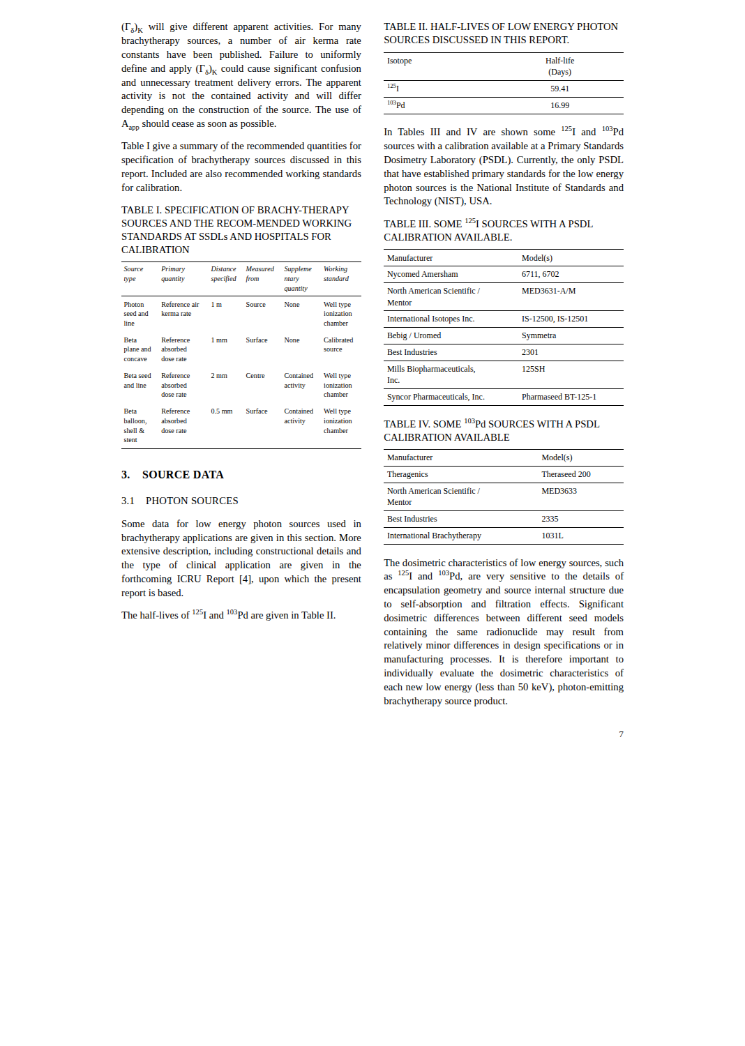(Γδ)K will give different apparent activities. For many brachytherapy sources, a number of air kerma rate constants have been published. Failure to uniformly define and apply (Γδ)K could cause significant confusion and unnecessary treatment delivery errors. The apparent activity is not the contained activity and will differ depending on the construction of the source. The use of Aapp should cease as soon as possible.
Table I give a summary of the recommended quantities for specification of brachytherapy sources discussed in this report. Included are also recommended working standards for calibration.
TABLE I. SPECIFICATION OF BRACHY-THERAPY SOURCES AND THE RECOM-MENDED WORKING STANDARDS AT SSDLs AND HOSPITALS FOR CALIBRATION
| Source type | Primary quantity | Distance specified | Measured from | Suppleme ntary quantity | Working standard |
| --- | --- | --- | --- | --- | --- |
| Photon seed and line | Reference air kerma rate | 1 m | Source | None | Well type ionization chamber |
| Beta plane and concave | Reference absorbed dose rate | 1 mm | Surface | None | Calibrated source |
| Beta seed and line | Reference absorbed dose rate | 2 mm | Centre | Contained activity | Well type ionization chamber |
| Beta balloon, shell & stent | Reference absorbed dose rate | 0.5 mm | Surface | Contained activity | Well type ionization chamber |
3. SOURCE DATA
3.1 PHOTON SOURCES
Some data for low energy photon sources used in brachytherapy applications are given in this section. More extensive description, including constructional details and the type of clinical application are given in the forthcoming ICRU Report [4], upon which the present report is based.
The half-lives of 125I and 103Pd are given in Table II.
TABLE II. HALF-LIVES OF LOW ENERGY PHOTON SOURCES DISCUSSED IN THIS REPORT.
| Isotope | Half-life (Days) |
| --- | --- |
| 125 I | 59.41 |
| 103 Pd | 16.99 |
In Tables III and IV are shown some 125I and 103Pd sources with a calibration available at a Primary Standards Dosimetry Laboratory (PSDL). Currently, the only PSDL that have established primary standards for the low energy photon sources is the National Institute of Standards and Technology (NIST), USA.
TABLE III. SOME 125I SOURCES WITH A PSDL CALIBRATION AVAILABLE.
| Manufacturer | Model(s) |
| --- | --- |
| Nycomed Amersham | 6711, 6702 |
| North American Scientific / Mentor | MED3631-A/M |
| International Isotopes Inc. | IS-12500, IS-12501 |
| Bebig / Uromed | Symmetra |
| Best Industries | 2301 |
| Mills Biopharmaceuticals, Inc. | 125SH |
| Syncor Pharmaceuticals, Inc. | Pharmaseed BT-125-1 |
TABLE IV. SOME 103Pd SOURCES WITH A PSDL CALIBRATION AVAILABLE
| Manufacturer | Model(s) |
| --- | --- |
| Theragenics | Theraseed 200 |
| North American Scientific / Mentor | MED3633 |
| Best Industries | 2335 |
| International Brachytherapy | 1031L |
The dosimetric characteristics of low energy sources, such as 125I and 103Pd, are very sensitive to the details of encapsulation geometry and source internal structure due to self-absorption and filtration effects. Significant dosimetric differences between different seed models containing the same radionuclide may result from relatively minor differences in design specifications or in manufacturing processes. It is therefore important to individually evaluate the dosimetric characteristics of each new low energy (less than 50 keV), photon-emitting brachytherapy source product.
7